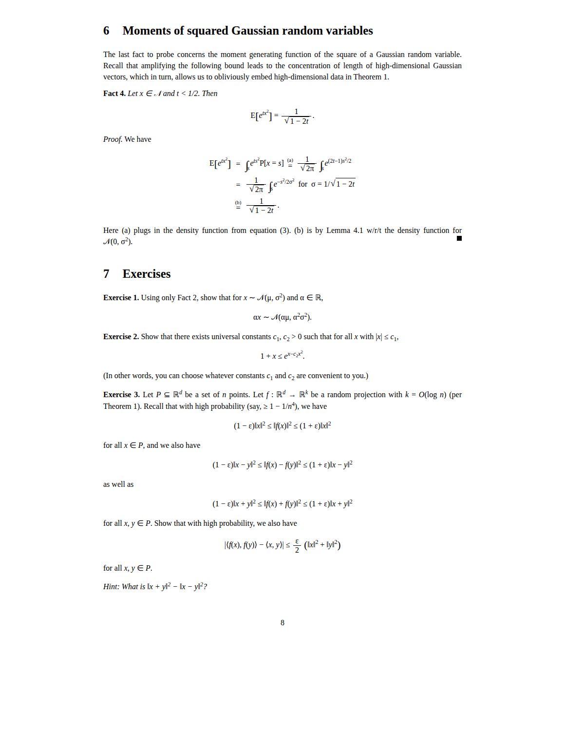6 Moments of squared Gaussian random variables
The last fact to probe concerns the moment generating function of the square of a Gaussian random variable. Recall that amplifying the following bound leads to the concentration of length of high-dimensional Gaussian vectors, which in turn, allows us to obliviously embed high-dimensional data in Theorem 1.
Fact 4. Let x ∈ 𝒩 and t < 1/2. Then
E[etx2] = 11 − 2t.
Proof. We have
E[etx2]
=
∫sets2P[x = s] (a)= 12π ∫se(2t−1)s2/2
=
12π ∫se−s2/2σ2 for σ = 1/1 − 2t
(b)=
11 − 2t.
Here (a) plugs in the density function from equation (3). (b) is by Lemma 4.1 w/r/t the density function for 𝒩(0, σ2).
7 Exercises
Exercise 1. Using only Fact 2, show that for x ∼ 𝒩(μ, σ2) and α ∈ ℝ,
αx ∼ 𝒩(αμ, α2σ2).
Exercise 2. Show that there exists universal constants c1, c2 > 0 such that for all x with |x| ≤ c1,
1 + x ≤ ex−c2x2.
(In other words, you can choose whatever constants c1 and c2 are convenient to you.)
Exercise 3. Let P ⊆ ℝd be a set of n points. Let f : ℝd → ℝk be a random projection with k = O(log n) (per Theorem 1). Recall that with high probability (say, ≥ 1 − 1/n4), we have
(1 − ε)‖x‖2 ≤ ‖f(x)‖2 ≤ (1 + ε)‖x‖2
for all x ∈ P, and we also have
(1 − ε)‖x − y‖2 ≤ ‖f(x) − f(y)‖2 ≤ (1 + ε)‖x − y‖2
as well as
(1 − ε)‖x + y‖2 ≤ ‖f(x) + f(y)‖2 ≤ (1 + ε)‖x + y‖2
for all x, y ∈ P. Show that with high probability, we also have
|⟨f(x), f(y)⟩ − ⟨x, y⟩| ≤ ε 2 (‖x‖2 + ‖y‖2)
for all x, y ∈ P.
Hint: What is ‖x + y‖2 − ‖x − y‖2?
8